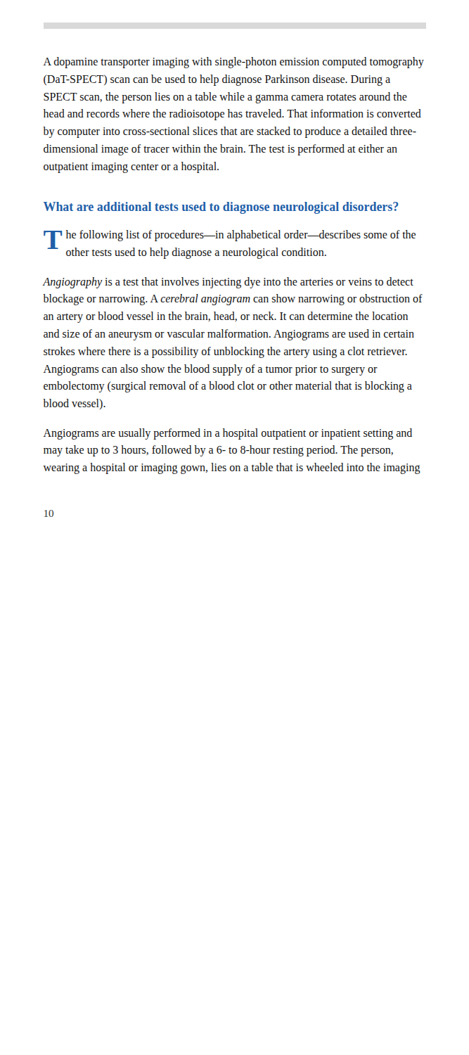A dopamine transporter imaging with single-photon emission computed tomography (DaT-SPECT) scan can be used to help diagnose Parkinson disease. During a SPECT scan, the person lies on a table while a gamma camera rotates around the head and records where the radioisotope has traveled. That information is converted by computer into cross-sectional slices that are stacked to produce a detailed three-dimensional image of tracer within the brain. The test is performed at either an outpatient imaging center or a hospital.
What are additional tests used to diagnose neurological disorders?
The following list of procedures—in alphabetical order—describes some of the other tests used to help diagnose a neurological condition.
Angiography is a test that involves injecting dye into the arteries or veins to detect blockage or narrowing. A cerebral angiogram can show narrowing or obstruction of an artery or blood vessel in the brain, head, or neck. It can determine the location and size of an aneurysm or vascular malformation. Angiograms are used in certain strokes where there is a possibility of unblocking the artery using a clot retriever. Angiograms can also show the blood supply of a tumor prior to surgery or embolectomy (surgical removal of a blood clot or other material that is blocking a blood vessel).
Angiograms are usually performed in a hospital outpatient or inpatient setting and may take up to 3 hours, followed by a 6- to 8-hour resting period. The person, wearing a hospital or imaging gown, lies on a table that is wheeled into the imaging
10